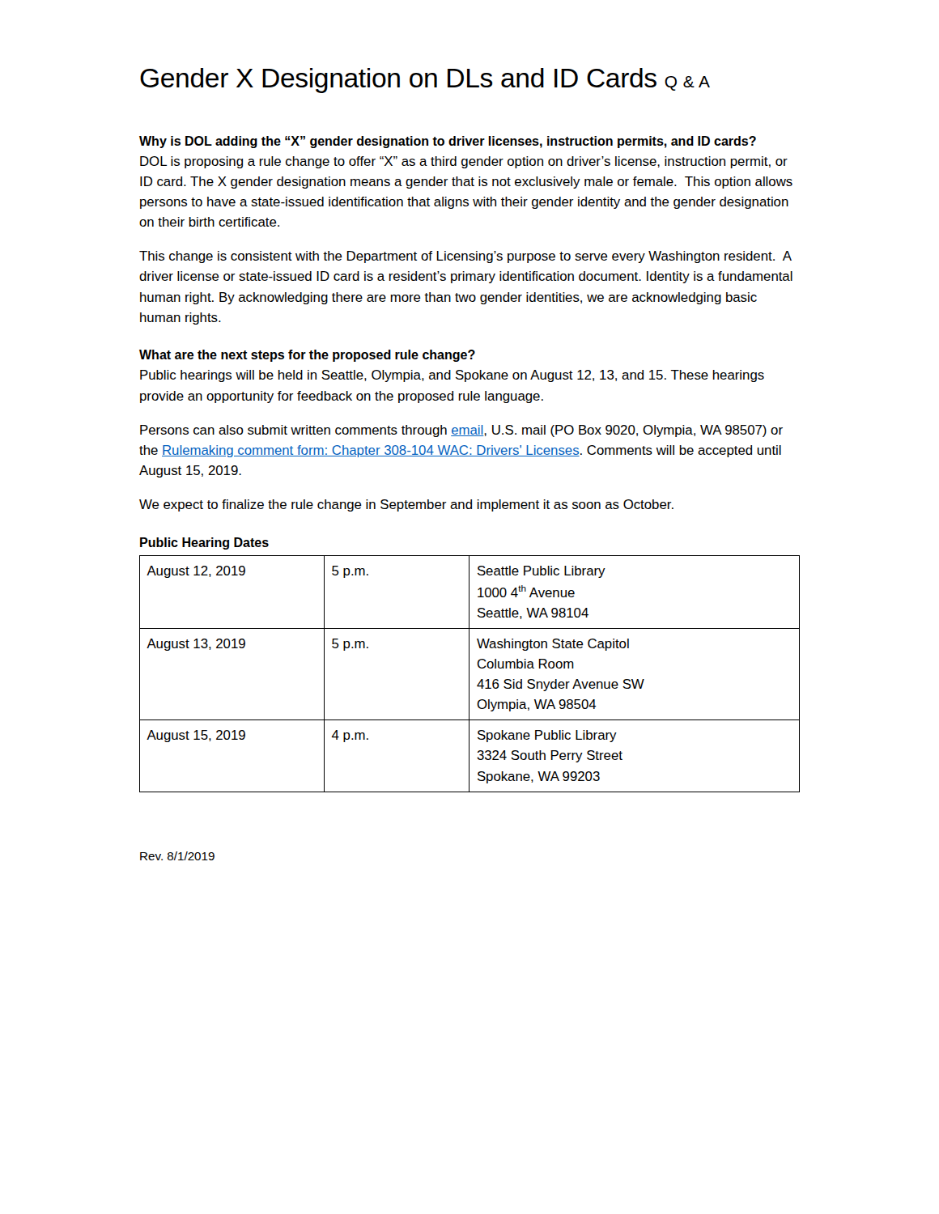Gender X Designation on DLs and ID Cards Q & A
Why is DOL adding the “X” gender designation to driver licenses, instruction permits, and ID cards?
DOL is proposing a rule change to offer “X” as a third gender option on driver’s license, instruction permit, or ID card. The X gender designation means a gender that is not exclusively male or female. This option allows persons to have a state-issued identification that aligns with their gender identity and the gender designation on their birth certificate.
This change is consistent with the Department of Licensing’s purpose to serve every Washington resident. A driver license or state-issued ID card is a resident’s primary identification document. Identity is a fundamental human right. By acknowledging there are more than two gender identities, we are acknowledging basic human rights.
What are the next steps for the proposed rule change?
Public hearings will be held in Seattle, Olympia, and Spokane on August 12, 13, and 15. These hearings provide an opportunity for feedback on the proposed rule language.
Persons can also submit written comments through email, U.S. mail (PO Box 9020, Olympia, WA 98507) or the Rulemaking comment form: Chapter 308-104 WAC: Drivers' Licenses. Comments will be accepted until August 15, 2019.
We expect to finalize the rule change in September and implement it as soon as October.
Public Hearing Dates
| August 12, 2019 | 5 p.m. | Seattle Public Library 1000 4 th Avenue Seattle, WA 98104 |
| August 13, 2019 | 5 p.m. | Washington State Capitol Columbia Room 416 Sid Snyder Avenue SW Olympia, WA 98504 |
| August 15, 2019 | 4 p.m. | Spokane Public Library 3324 South Perry Street Spokane, WA 99203 |
Rev. 8/1/2019